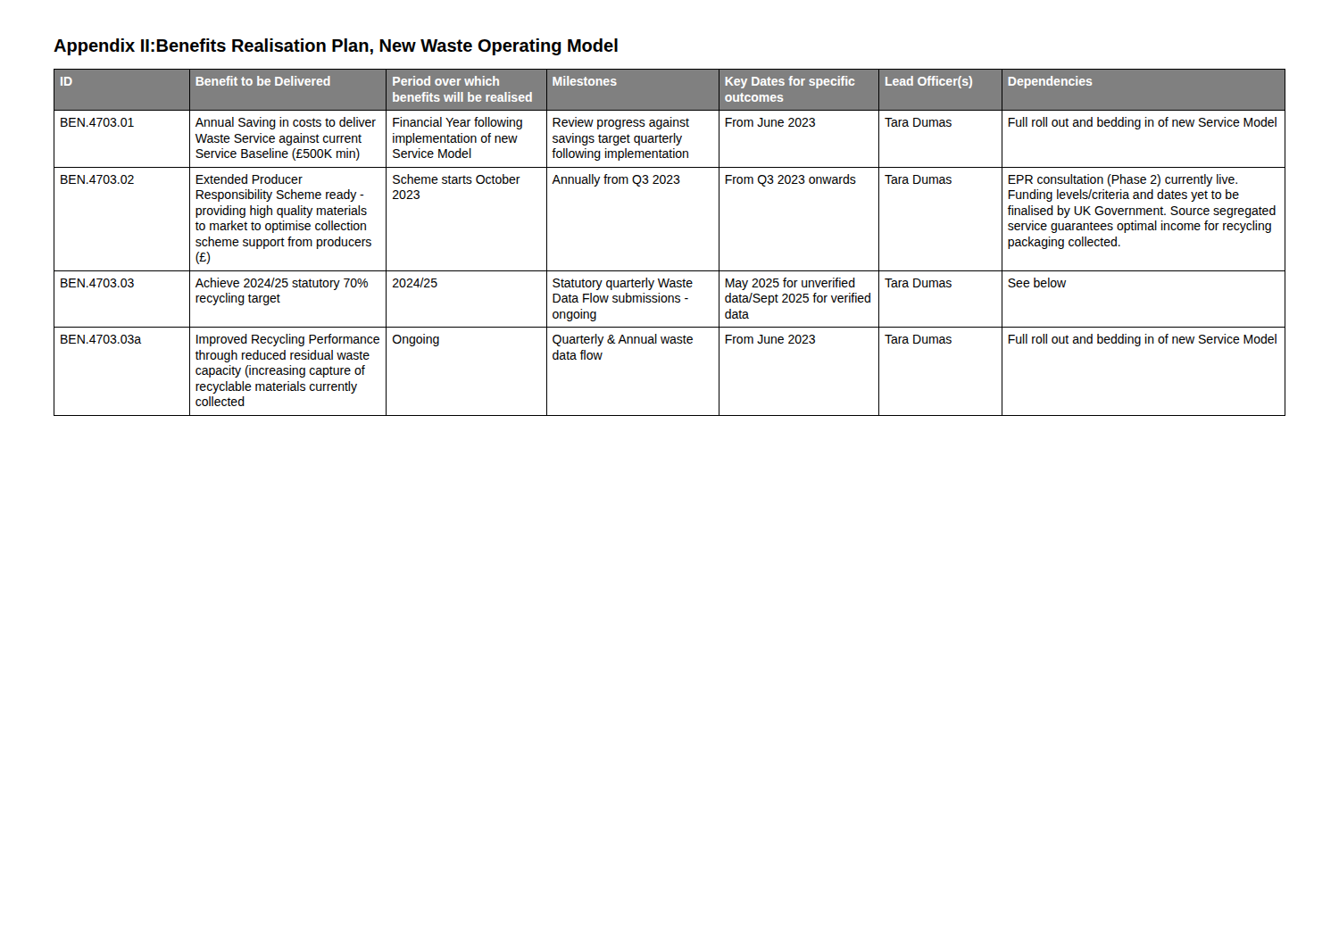Appendix II: Benefits Realisation Plan, New Waste Operating Model
| ID | Benefit to be Delivered | Period over which benefits will be realised | Milestones | Key Dates for specific outcomes | Lead Officer(s) | Dependencies |
| --- | --- | --- | --- | --- | --- | --- |
| BEN.4703.01 | Annual Saving in costs to deliver Waste Service against current Service Baseline (£500K min) | Financial Year following implementation of new Service Model | Review progress against savings target quarterly following implementation | From June 2023 | Tara Dumas | Full roll out and bedding in of new Service Model |
| BEN.4703.02 | Extended Producer Responsibility Scheme ready - providing high quality materials to market to optimise collection scheme support from producers (£) | Scheme starts October 2023 | Annually from Q3 2023 | From Q3 2023 onwards | Tara Dumas | EPR consultation (Phase 2) currently live. Funding levels/criteria and dates yet to be finalised by UK Government. Source segregated service guarantees optimal income for recycling packaging collected. |
| BEN.4703.03 | Achieve 2024/25 statutory 70% recycling target | 2024/25 | Statutory quarterly Waste Data Flow submissions -ongoing | May 2025 for unverified data/Sept 2025 for verified data | Tara Dumas | See below |
| BEN.4703.03a | Improved Recycling Performance through reduced residual waste capacity (increasing capture of recyclable materials currently collected | Ongoing | Quarterly & Annual waste data flow | From June 2023 | Tara Dumas | Full roll out and bedding in of new Service Model |